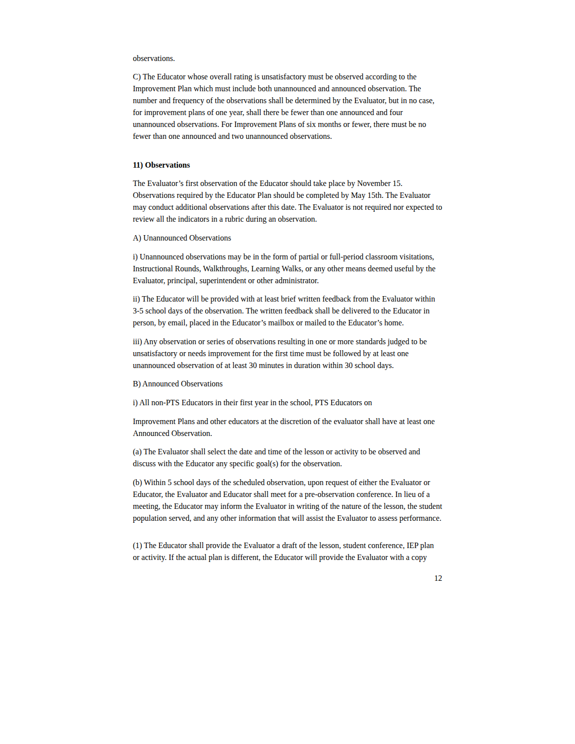observations.
C) The Educator whose overall rating is unsatisfactory must be observed according to the Improvement Plan which must include both unannounced and announced observation. The number and frequency of the observations shall be determined by the Evaluator, but in no case, for improvement plans of one year, shall there be fewer than one announced and four unannounced observations. For Improvement Plans of six months or fewer, there must be no fewer than one announced and two unannounced observations.
11) Observations
The Evaluator’s first observation of the Educator should take place by November 15. Observations required by the Educator Plan should be completed by May 15th. The Evaluator may conduct additional observations after this date. The Evaluator is not required nor expected to review all the indicators in a rubric during an observation.
A) Unannounced Observations
i) Unannounced observations may be in the form of partial or full-period classroom visitations, Instructional Rounds, Walkthroughs, Learning Walks, or any other means deemed useful by the Evaluator, principal, superintendent or other administrator.
ii) The Educator will be provided with at least brief written feedback from the Evaluator within 3-5 school days of the observation. The written feedback shall be delivered to the Educator in person, by email, placed in the Educator’s mailbox or mailed to the Educator’s home.
iii) Any observation or series of observations resulting in one or more standards judged to be unsatisfactory or needs improvement for the first time must be followed by at least one unannounced observation of at least 30 minutes in duration within 30 school days.
B) Announced Observations
i) All non-PTS Educators in their first year in the school, PTS Educators on
Improvement Plans and other educators at the discretion of the evaluator shall have at least one Announced Observation.
(a) The Evaluator shall select the date and time of the lesson or activity to be observed and discuss with the Educator any specific goal(s) for the observation.
(b) Within 5 school days of the scheduled observation, upon request of either the Evaluator or Educator, the Evaluator and Educator shall meet for a pre-observation conference. In lieu of a meeting, the Educator may inform the Evaluator in writing of the nature of the lesson, the student population served, and any other information that will assist the Evaluator to assess performance.
(1) The Educator shall provide the Evaluator a draft of the lesson, student conference, IEP plan or activity. If the actual plan is different, the Educator will provide the Evaluator with a copy
12